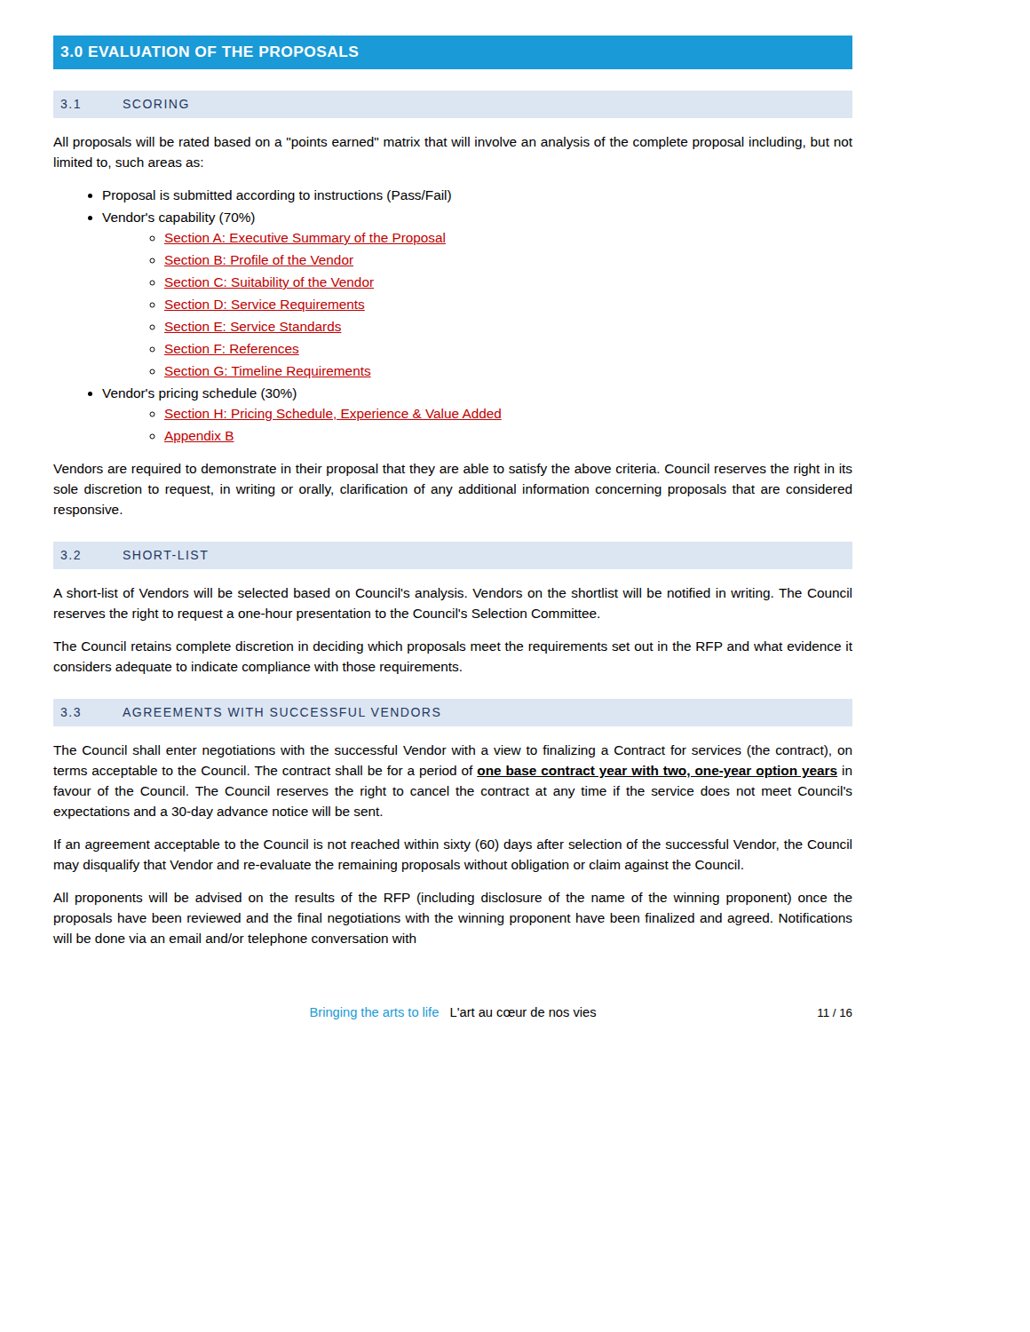3.0 EVALUATION OF THE PROPOSALS
3.1 SCORING
All proposals will be rated based on a "points earned" matrix that will involve an analysis of the complete proposal including, but not limited to, such areas as:
Proposal is submitted according to instructions (Pass/Fail)
Vendor's capability (70%)
Section A: Executive Summary of the Proposal
Section B: Profile of the Vendor
Section C: Suitability of the Vendor
Section D: Service Requirements
Section E: Service Standards
Section F: References
Section G: Timeline Requirements
Vendor's pricing schedule (30%)
Section H: Pricing Schedule, Experience & Value Added
Appendix B
Vendors are required to demonstrate in their proposal that they are able to satisfy the above criteria. Council reserves the right in its sole discretion to request, in writing or orally, clarification of any additional information concerning proposals that are considered responsive.
3.2 SHORT-LIST
A short-list of Vendors will be selected based on Council's analysis. Vendors on the shortlist will be notified in writing. The Council reserves the right to request a one-hour presentation to the Council's Selection Committee.
The Council retains complete discretion in deciding which proposals meet the requirements set out in the RFP and what evidence it considers adequate to indicate compliance with those requirements.
3.3 AGREEMENTS WITH SUCCESSFUL VENDORS
The Council shall enter negotiations with the successful Vendor with a view to finalizing a Contract for services (the contract), on terms acceptable to the Council. The contract shall be for a period of one base contract year with two, one-year option years in favour of the Council. The Council reserves the right to cancel the contract at any time if the service does not meet Council's expectations and a 30-day advance notice will be sent.
If an agreement acceptable to the Council is not reached within sixty (60) days after selection of the successful Vendor, the Council may disqualify that Vendor and re-evaluate the remaining proposals without obligation or claim against the Council.
All proponents will be advised on the results of the RFP (including disclosure of the name of the winning proponent) once the proposals have been reviewed and the final negotiations with the winning proponent have been finalized and agreed. Notifications will be done via an email and/or telephone conversation with
Bringing the arts to life L'art au cœur de nos vies 11 / 16